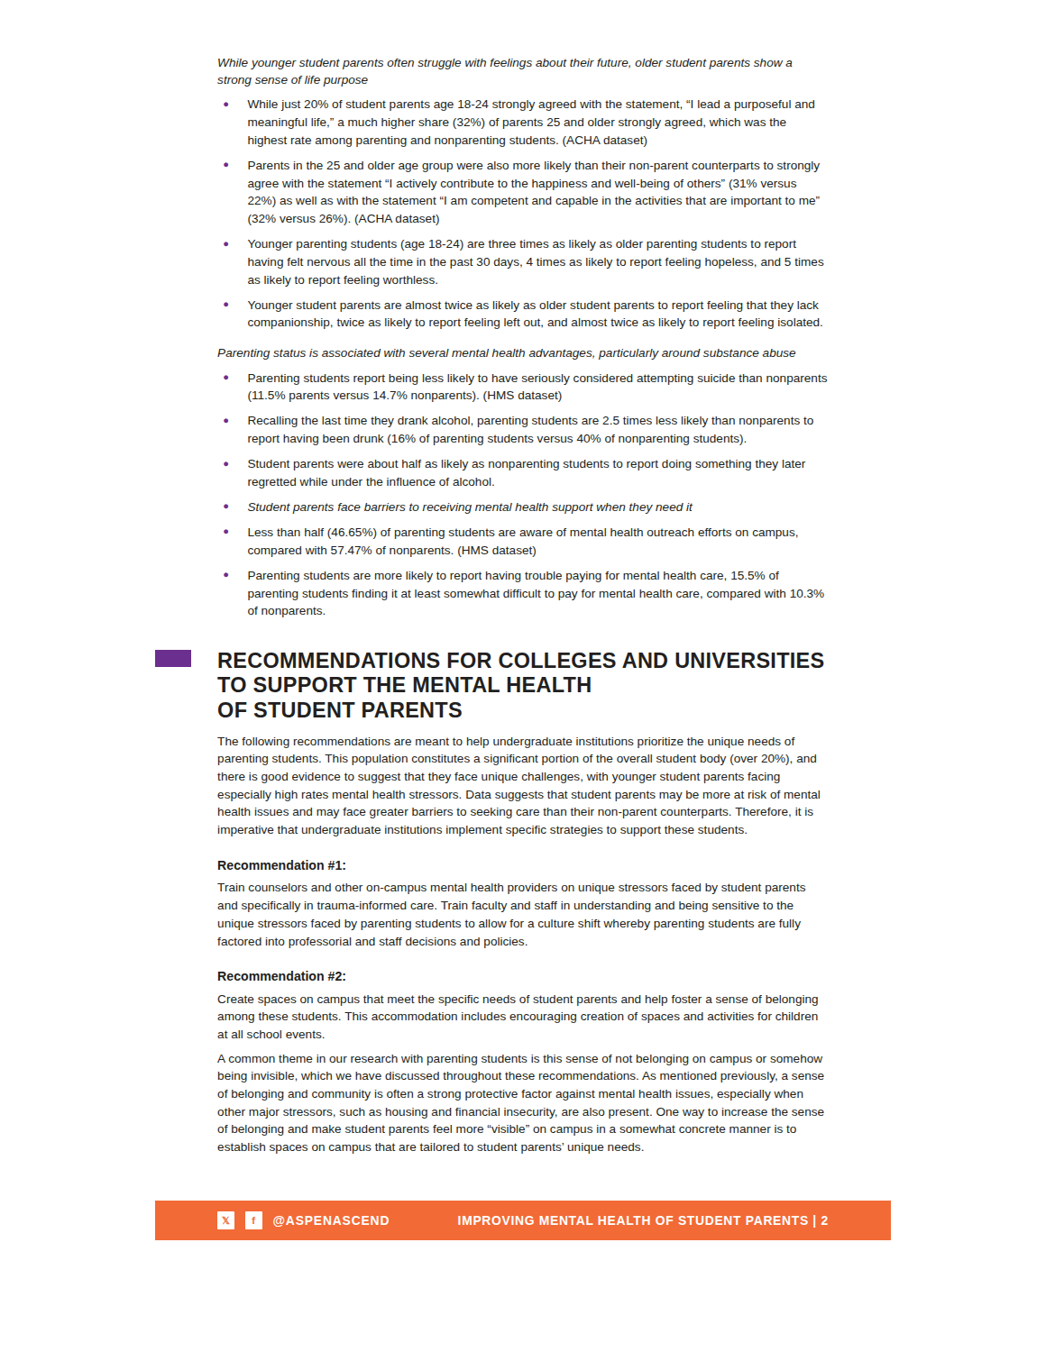While younger student parents often struggle with feelings about their future, older student parents show a strong sense of life purpose
While just 20% of student parents age 18-24 strongly agreed with the statement, “I lead a purposeful and meaningful life,” a much higher share (32%) of parents 25 and older strongly agreed, which was the highest rate among parenting and nonparenting students. (ACHA dataset)
Parents in the 25 and older age group were also more likely than their non-parent counterparts to strongly agree with the statement “I actively contribute to the happiness and well-being of others” (31% versus 22%) as well as with the statement “I am competent and capable in the activities that are important to me” (32% versus 26%). (ACHA dataset)
Younger parenting students (age 18-24) are three times as likely as older parenting students to report having felt nervous all the time in the past 30 days, 4 times as likely to report feeling hopeless, and 5 times as likely to report feeling worthless.
Younger student parents are almost twice as likely as older student parents to report feeling that they lack companionship, twice as likely to report feeling left out, and almost twice as likely to report feeling isolated.
Parenting status is associated with several mental health advantages, particularly around substance abuse
Parenting students report being less likely to have seriously considered attempting suicide than nonparents (11.5% parents versus 14.7% nonparents). (HMS dataset)
Recalling the last time they drank alcohol, parenting students are 2.5 times less likely than nonparents to report having been drunk (16% of parenting students versus 40% of nonparenting students).
Student parents were about half as likely as nonparenting students to report doing something they later regretted while under the influence of alcohol.
Student parents face barriers to receiving mental health support when they need it
Less than half (46.65%) of parenting students are aware of mental health outreach efforts on campus, compared with 57.47% of nonparents. (HMS dataset)
Parenting students are more likely to report having trouble paying for mental health care, 15.5% of parenting students finding it at least somewhat difficult to pay for mental health care, compared with 10.3% of nonparents.
Recommendations for Colleges and Universities to Support the Mental Health
of Student Parents
The following recommendations are meant to help undergraduate institutions prioritize the unique needs of parenting students. This population constitutes a significant portion of the overall student body (over 20%), and there is good evidence to suggest that they face unique challenges, with younger student parents facing especially high rates mental health stressors. Data suggests that student parents may be more at risk of mental health issues and may face greater barriers to seeking care than their non-parent counterparts. Therefore, it is imperative that undergraduate institutions implement specific strategies to support these students.
Recommendation #1:
Train counselors and other on-campus mental health providers on unique stressors faced by student parents and specifically in trauma-informed care. Train faculty and staff in understanding and being sensitive to the unique stressors faced by parenting students to allow for a culture shift whereby parenting students are fully factored into professorial and staff decisions and policies.
Recommendation #2:
Create spaces on campus that meet the specific needs of student parents and help foster a sense of belonging among these students. This accommodation includes encouraging creation of spaces and activities for children at all school events.
A common theme in our research with parenting students is this sense of not belonging on campus or somehow being invisible, which we have discussed throughout these recommendations. As mentioned previously, a sense of belonging and community is often a strong protective factor against mental health issues, especially when other major stressors, such as housing and financial insecurity, are also present. One way to increase the sense of belonging and make student parents feel more “visible” on campus in a somewhat concrete manner is to establish spaces on campus that are tailored to student parents’ unique needs.
𝕏 f @ASPENASCEND
Improving Mental Health of Student Parents | 2